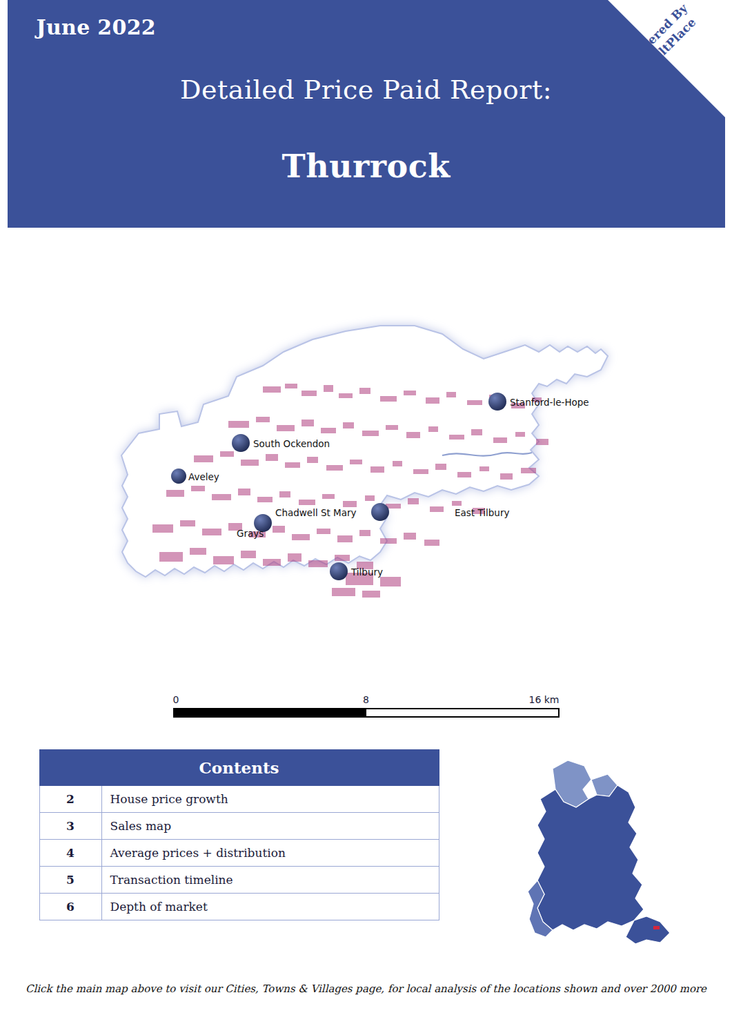June 2022
Detailed Price Paid Report: Thurrock
Powered By BuiltPlace
Stanford-le-Hope South Ockendon Aveley Chadwell St Mary Grays East Tilbury Tilbury
0 8 16 km
| Contents |
| --- |
| 2 | House price growth |
| 3 | Sales map |
| 4 | Average prices + distribution |
| 5 | Transaction timeline |
| 6 | Depth of market |
Click the main map above to visit our Cities, Towns & Villages page, for local analysis of the locations shown and over 2000 more